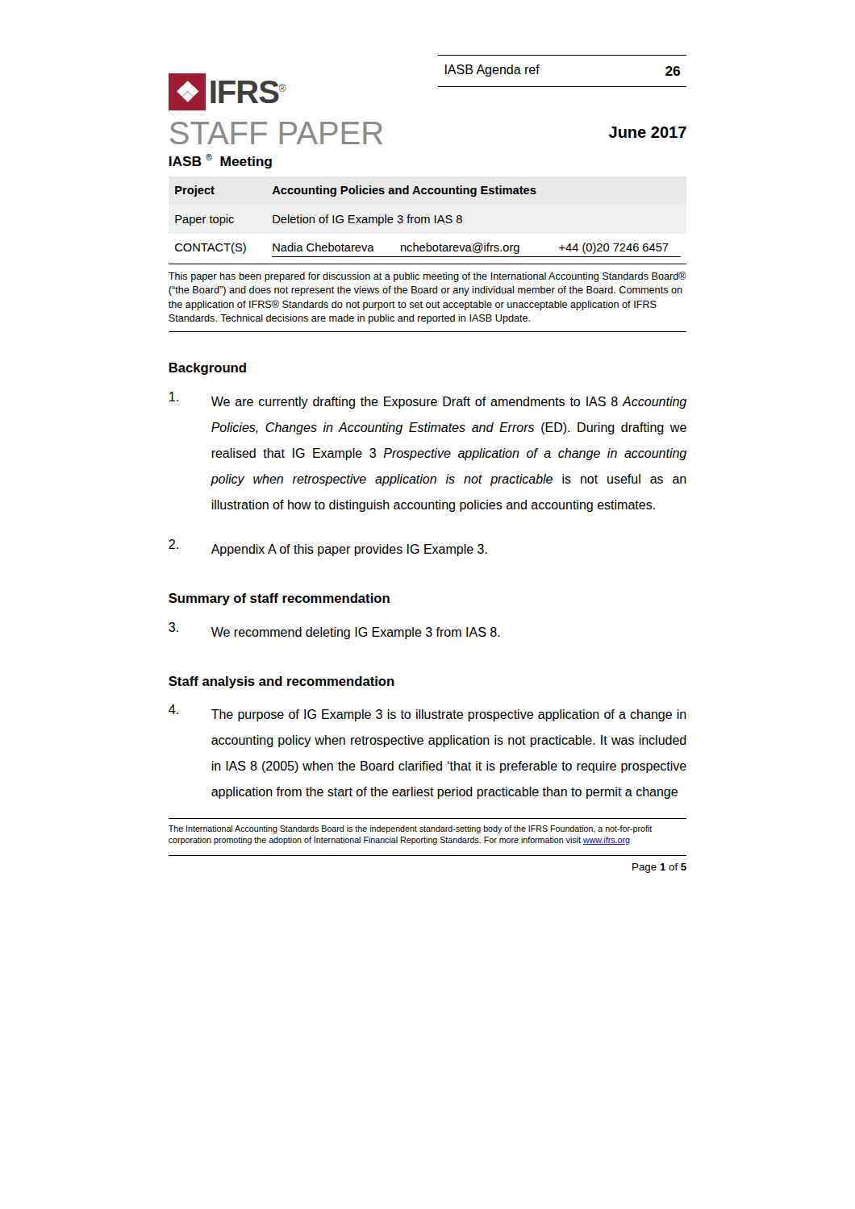❖IFRS®
IASB Agenda ref 26
STAFF PAPER
June 2017
IASB ® Meeting
| Project | Accounting Policies and Accounting Estimates |
| Paper topic | Deletion of IG Example 3 from IAS 8 |
| CONTACT(S) | / Nadia Chebotareva / nchebotareva@ifrs.org / +44 (0)20 7246 6457 / |
This paper has been prepared for discussion at a public meeting of the International Accounting Standards Board® (“the Board”) and does not represent the views of the Board or any individual member of the Board. Comments on the application of IFRS® Standards do not purport to set out acceptable or unacceptable application of IFRS Standards. Technical decisions are made in public and reported in IASB Update.
Background
1. We are currently drafting the Exposure Draft of amendments to IAS 8 Accounting Policies, Changes in Accounting Estimates and Errors (ED). During drafting we realised that IG Example 3 Prospective application of a change in accounting policy when retrospective application is not practicable is not useful as an illustration of how to distinguish accounting policies and accounting estimates.
2. Appendix A of this paper provides IG Example 3.
Summary of staff recommendation
3. We recommend deleting IG Example 3 from IAS 8.
Staff analysis and recommendation
4. The purpose of IG Example 3 is to illustrate prospective application of a change in accounting policy when retrospective application is not practicable. It was included in IAS 8 (2005) when the Board clarified ‘that it is preferable to require prospective application from the start of the earliest period practicable than to permit a change
The International Accounting Standards Board is the independent standard-setting body of the IFRS Foundation, a not-for-profit corporation promoting the adoption of International Financial Reporting Standards. For more information visit www.ifrs.org
Page 1 of 5